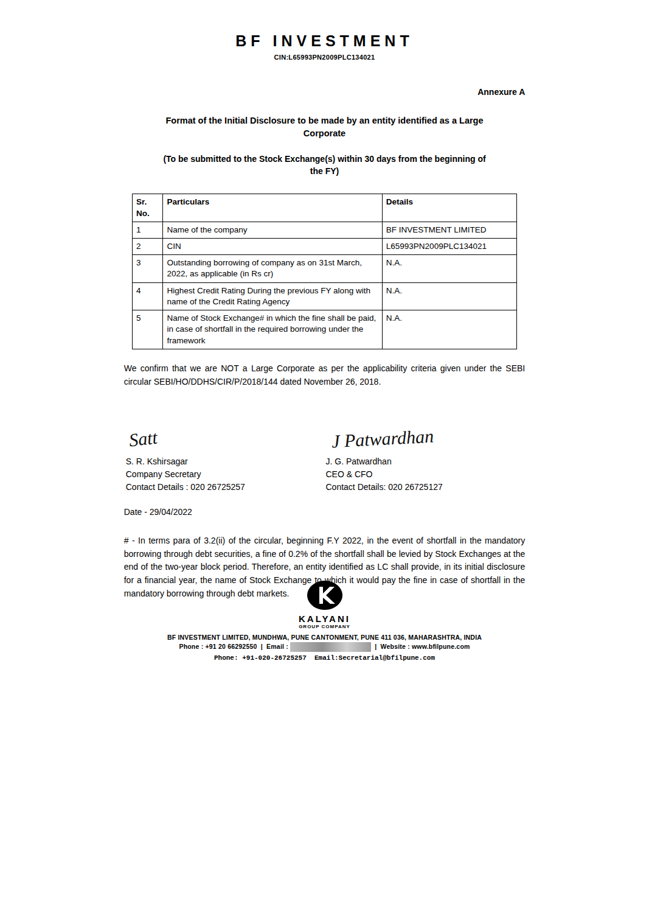BF INVESTMENT
CIN:L65993PN2009PLC134021
Annexure A
Format of the Initial Disclosure to be made by an entity identified as a Large Corporate
(To be submitted to the Stock Exchange(s) within 30 days from the beginning of the FY)
| Sr. No. | Particulars | Details |
| --- | --- | --- |
| 1 | Name of the company | BF INVESTMENT LIMITED |
| 2 | CIN | L65993PN2009PLC134021 |
| 3 | Outstanding borrowing of company as on 31st March, 2022, as applicable (in Rs cr) | N.A. |
| 4 | Highest Credit Rating During the previous FY along with name of the Credit Rating Agency | N.A. |
| 5 | Name of Stock Exchange# in which the fine shall be paid, in case of shortfall in the required borrowing under the framework | N.A. |
We confirm that we are NOT a Large Corporate as per the applicability criteria given under the SEBI circular SEBI/HO/DDHS/CIR/P/2018/144 dated November 26, 2018.
| Satt | J Patwardhan |
| S. R. Kshirsagar Company Secretary Contact Details : 020 26725257 | J. G. Patwardhan CEO & CFO Contact Details: 020 26725127 |
Date - 29/04/2022
# - In terms para of 3.2(ii) of the circular, beginning F.Y 2022, in the event of shortfall in the mandatory borrowing through debt securities, a fine of 0.2% of the shortfall shall be levied by Stock Exchanges at the end of the two-year block period. Therefore, an entity identified as LC shall provide, in its initial disclosure for a financial year, the name of Stock Exchange to which it would pay the fine in case of shortfall in the mandatory borrowing through debt markets.
KALYANI
GROUP COMPANY
BF INVESTMENT LIMITED, MUNDHWA, PUNE CANTONMENT, PUNE 411 036, MAHARASHTRA, INDIA
Phone : +91 20 66292550 | Email : secretarial@bfilpune.com | Website : www.bfilpune.com
Phone: +91-020-26725257 Email:Secretarial@bfilpune.com